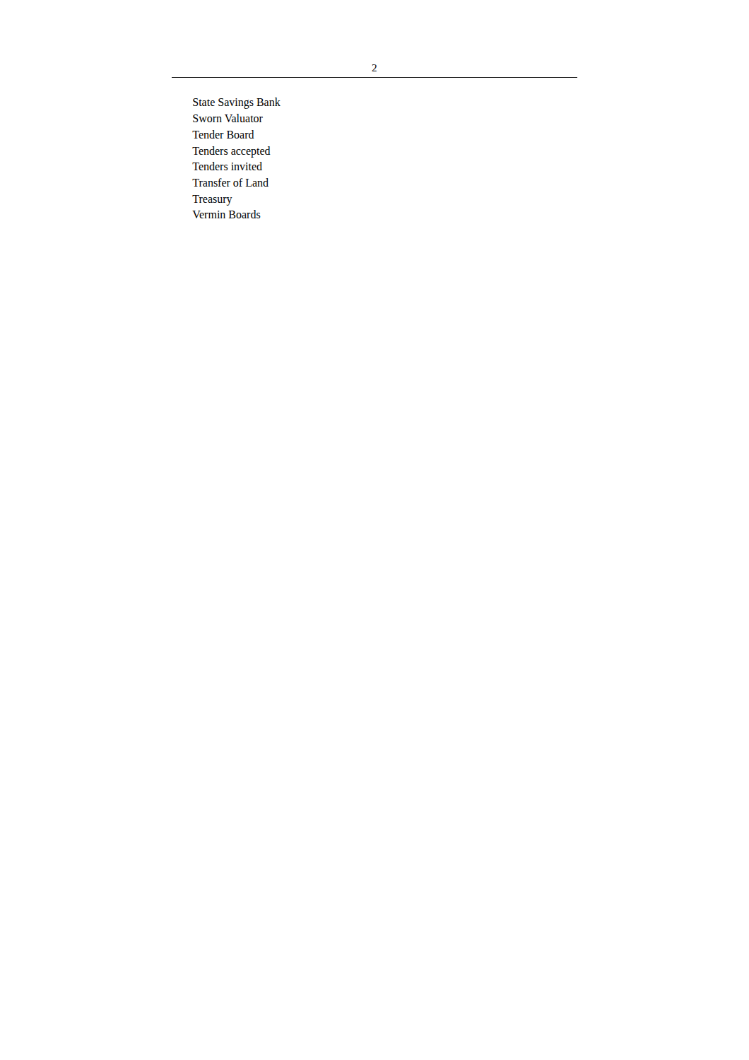2
State Savings Bank
Sworn Valuator
Tender Board
Tenders accepted
Tenders invited
Transfer of Land
Treasury
Vermin Boards